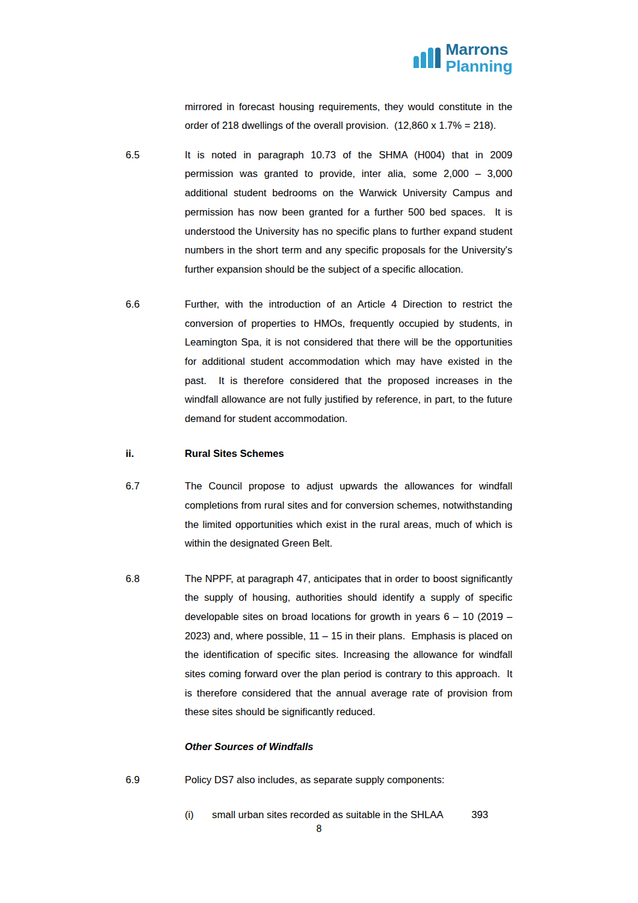Marrons
Planning
mirrored in forecast housing requirements, they would constitute in the order of 218 dwellings of the overall provision. (12,860 x 1.7% = 218).
6.5
It is noted in paragraph 10.73 of the SHMA (H004) that in 2009 permission was granted to provide, inter alia, some 2,000 – 3,000 additional student bedrooms on the Warwick University Campus and permission has now been granted for a further 500 bed spaces. It is understood the University has no specific plans to further expand student numbers in the short term and any specific proposals for the University's further expansion should be the subject of a specific allocation.
6.6
Further, with the introduction of an Article 4 Direction to restrict the conversion of properties to HMOs, frequently occupied by students, in Leamington Spa, it is not considered that there will be the opportunities for additional student accommodation which may have existed in the past. It is therefore considered that the proposed increases in the windfall allowance are not fully justified by reference, in part, to the future demand for student accommodation.
ii.
Rural Sites Schemes
6.7
The Council propose to adjust upwards the allowances for windfall completions from rural sites and for conversion schemes, notwithstanding the limited opportunities which exist in the rural areas, much of which is within the designated Green Belt.
6.8
The NPPF, at paragraph 47, anticipates that in order to boost significantly the supply of housing, authorities should identify a supply of specific developable sites on broad locations for growth in years 6 – 10 (2019 – 2023) and, where possible, 11 – 15 in their plans. Emphasis is placed on the identification of specific sites. Increasing the allowance for windfall sites coming forward over the plan period is contrary to this approach. It is therefore considered that the annual average rate of provision from these sites should be significantly reduced.
Other Sources of Windfalls
6.9
Policy DS7 also includes, as separate supply components:
(i)
small urban sites recorded as suitable in the SHLAA
393
8